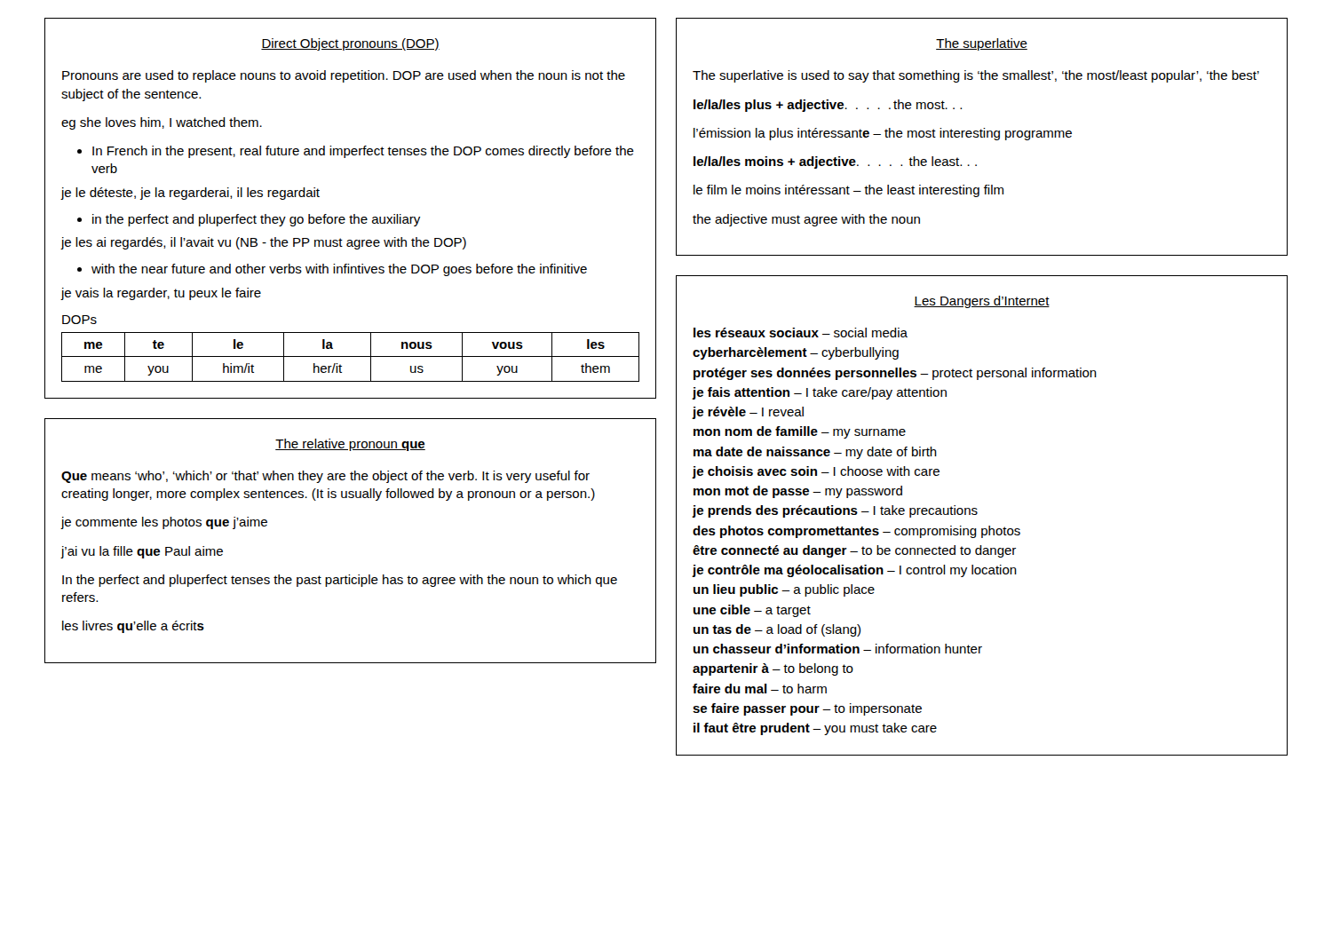Direct Object pronouns (DOP)
Pronouns are used to replace nouns to avoid repetition. DOP are used when the noun is not the subject of the sentence.
eg she loves him, I watched them.
In French in the present, real future and imperfect tenses the DOP comes directly before the verb
je le déteste, je la regarderai, il les regardait
in the perfect and pluperfect they go before the auxiliary
je les ai regardés, il l’avait vu (NB - the PP must agree with the DOP)
with the near future and other verbs with infintives the DOP goes before the infinitive
je vais la regarder, tu peux le faire
DOPs
| me | te | le | la | nous | vous | les |
| --- | --- | --- | --- | --- | --- | --- |
| me | you | him/it | her/it | us | you | them |
The relative pronoun que
Que means ‘who’, ‘which’ or ‘that’ when they are the object of the verb. It is very useful for creating longer, more complex sentences. (It is usually followed by a pronoun or a person.)
je commente les photos que j’aime
j’ai vu la fille que Paul aime
In the perfect and pluperfect tenses the past participle has to agree with the noun to which que refers.
les livres qu’elle a écrits
The superlative
The superlative is used to say that something is ‘the smallest’, ‘the most/least popular’, ‘the best’
le/la/les plus + adjective. . . . . the most. . .
l’émission la plus intéressante – the most interesting programme
le/la/les moins + adjective. . . . . the least. . .
le film le moins intéressant – the least interesting film
the adjective must agree with the noun
Les Dangers d’Internet
les réseaux sociaux – social media
cyberharcèlement – cyberbullying
protéger ses données personnelles – protect personal information
je fais attention – I take care/pay attention
je révèle – I reveal
mon nom de famille – my surname
ma date de naissance – my date of birth
je choisis avec soin – I choose with care
mon mot de passe – my password
je prends des précautions – I take precautions
des photos compromettantes – compromising photos
être connecté au danger – to be connected to danger
je contrôle ma géolocalisation – I control my location
un lieu public – a public place
une cible – a target
un tas de – a load of (slang)
un chasseur d’information – information hunter
appartenir à – to belong to
faire du mal – to harm
se faire passer pour – to impersonate
il faut être prudent – you must take care